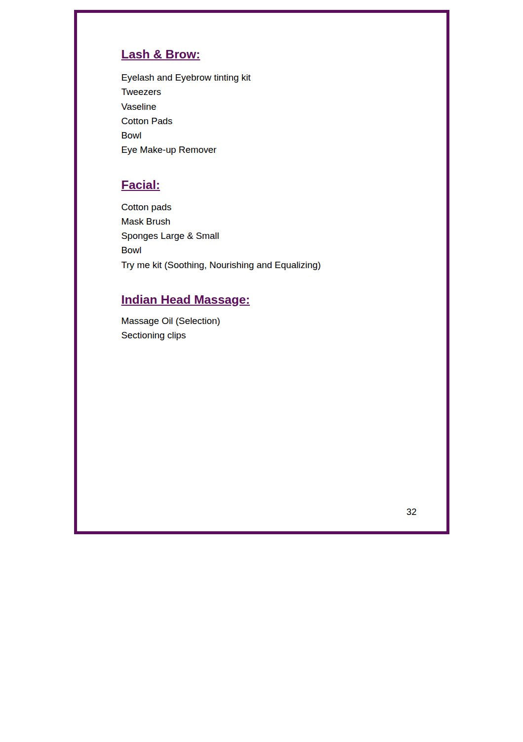Lash & Brow:
Eyelash and Eyebrow tinting kit
Tweezers
Vaseline
Cotton Pads
Bowl
Eye Make-up Remover
Facial:
Cotton pads
Mask Brush
Sponges Large & Small
Bowl
Try me kit (Soothing, Nourishing and Equalizing)
Indian Head Massage:
Massage Oil (Selection)
Sectioning clips
32